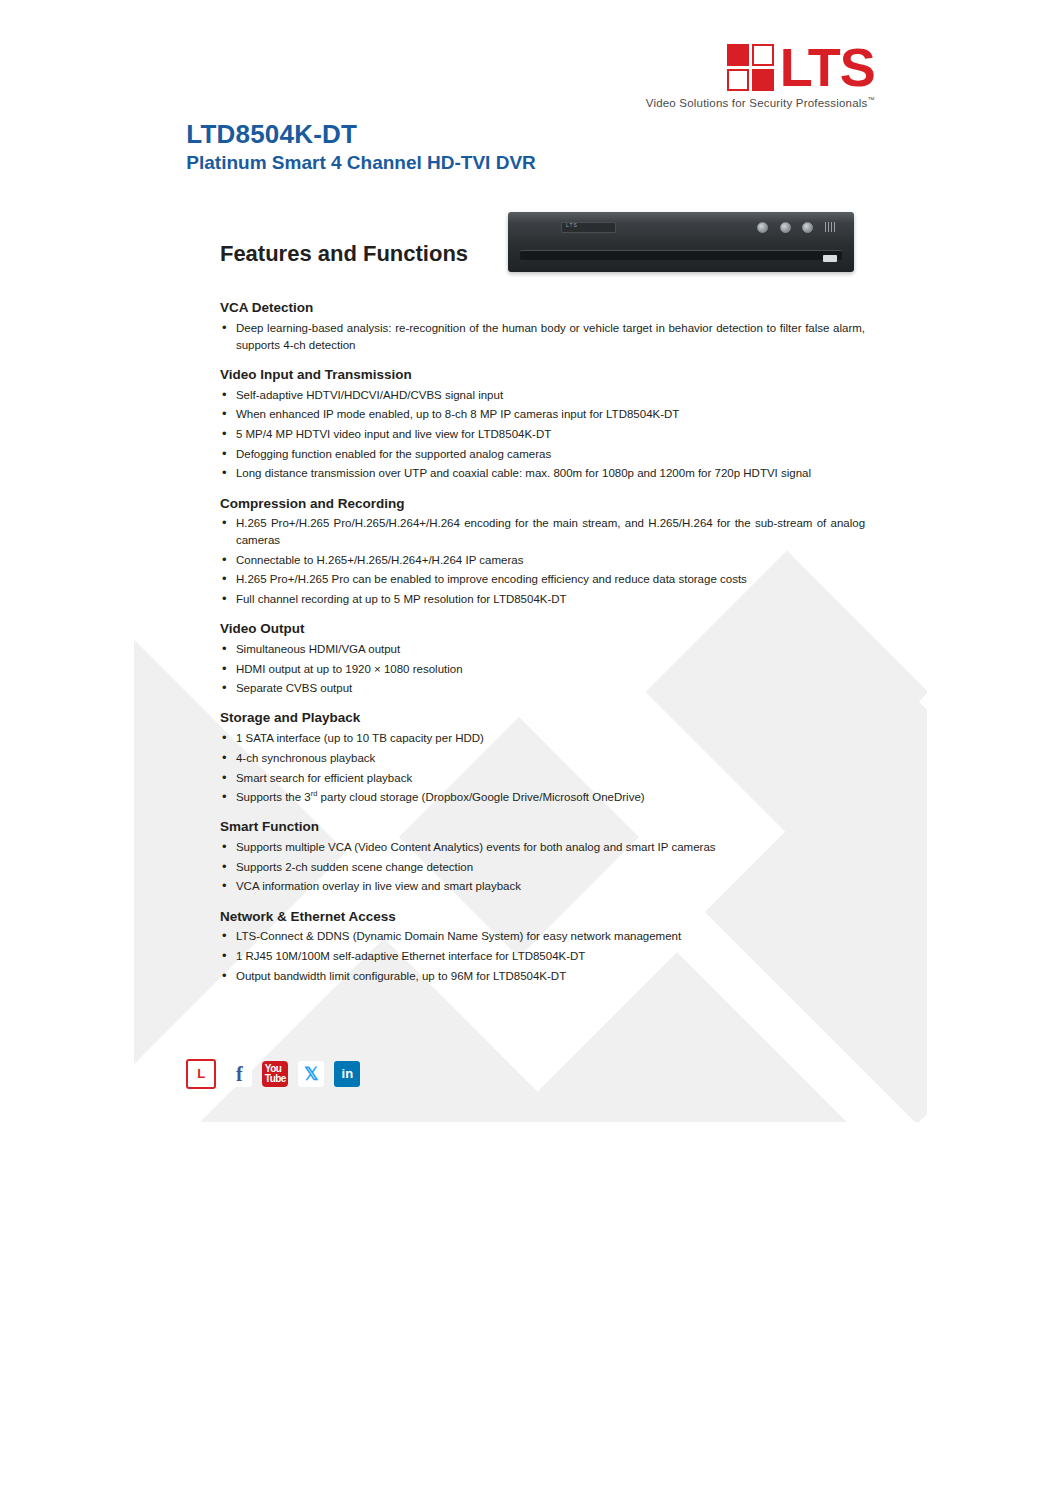LTS
Video Solutions for Security Professionals™
LTD8504K-DT
Platinum Smart 4 Channel HD-TVI DVR
Features and Functions
VCA Detection
Deep learning-based analysis: re-recognition of the human body or vehicle target in behavior detection to filter false alarm, supports 4-ch detection
Video Input and Transmission
Self-adaptive HDTVI/HDCVI/AHD/CVBS signal input
When enhanced IP mode enabled, up to 8-ch 8 MP IP cameras input for LTD8504K-DT
5 MP/4 MP HDTVI video input and live view for LTD8504K-DT
Defogging function enabled for the supported analog cameras
Long distance transmission over UTP and coaxial cable: max. 800m for 1080p and 1200m for 720p HDTVI signal
Compression and Recording
H.265 Pro+/H.265 Pro/H.265/H.264+/H.264 encoding for the main stream, and H.265/H.264 for the sub-stream of analog cameras
Connectable to H.265+/H.265/H.264+/H.264 IP cameras
H.265 Pro+/H.265 Pro can be enabled to improve encoding efficiency and reduce data storage costs
Full channel recording at up to 5 MP resolution for LTD8504K-DT
Video Output
Simultaneous HDMI/VGA output
HDMI output at up to 1920 × 1080 resolution
Separate CVBS output
Storage and Playback
1 SATA interface (up to 10 TB capacity per HDD)
4-ch synchronous playback
Smart search for efficient playback
Supports the 3rd party cloud storage (Dropbox/Google Drive/Microsoft OneDrive)
Smart Function
Supports multiple VCA (Video Content Analytics) events for both analog and smart IP cameras
Supports 2-ch sudden scene change detection
VCA information overlay in live view and smart playback
Network & Ethernet Access
LTS-Connect & DDNS (Dynamic Domain Name System) for easy network management
1 RJ45 10M/100M self-adaptive Ethernet interface for LTD8504K-DT
Output bandwidth limit configurable, up to 96M for LTD8504K-DT
L f You
Tube 𝕏 in